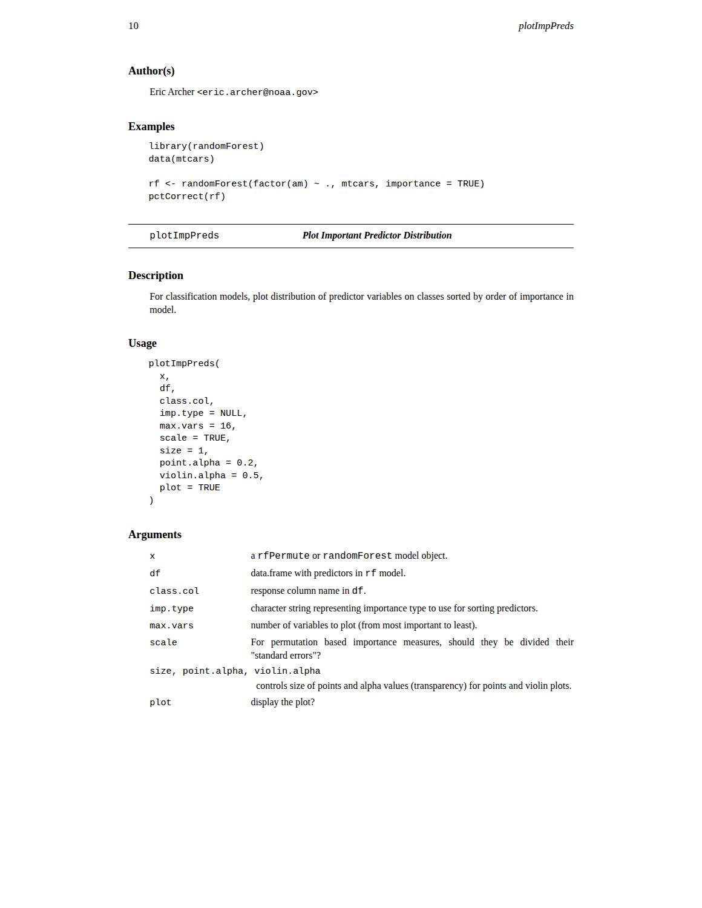10 plotImpPreds
Author(s)
Eric Archer <eric.archer@noaa.gov>
Examples
library(randomForest)
data(mtcars)

rf <- randomForest(factor(am) ~ ., mtcars, importance = TRUE)
pctCorrect(rf)
plotImpPreds Plot Important Predictor Distribution
Description
For classification models, plot distribution of predictor variables on classes sorted by order of importance in model.
Usage
plotImpPreds(
  x,
  df,
  class.col,
  imp.type = NULL,
  max.vars = 16,
  scale = TRUE,
  size = 1,
  point.alpha = 0.2,
  violin.alpha = 0.5,
  plot = TRUE
)
Arguments
x
a rfPermute or randomForest model object.
df
data.frame with predictors in rf model.
class.col
response column name in df.
imp.type
character string representing importance type to use for sorting predictors.
max.vars
number of variables to plot (from most important to least).
scale
For permutation based importance measures, should they be divided their "standard errors"?
size, point.alpha, violin.alpha
controls size of points and alpha values (transparency) for points and violin plots.
plot
display the plot?